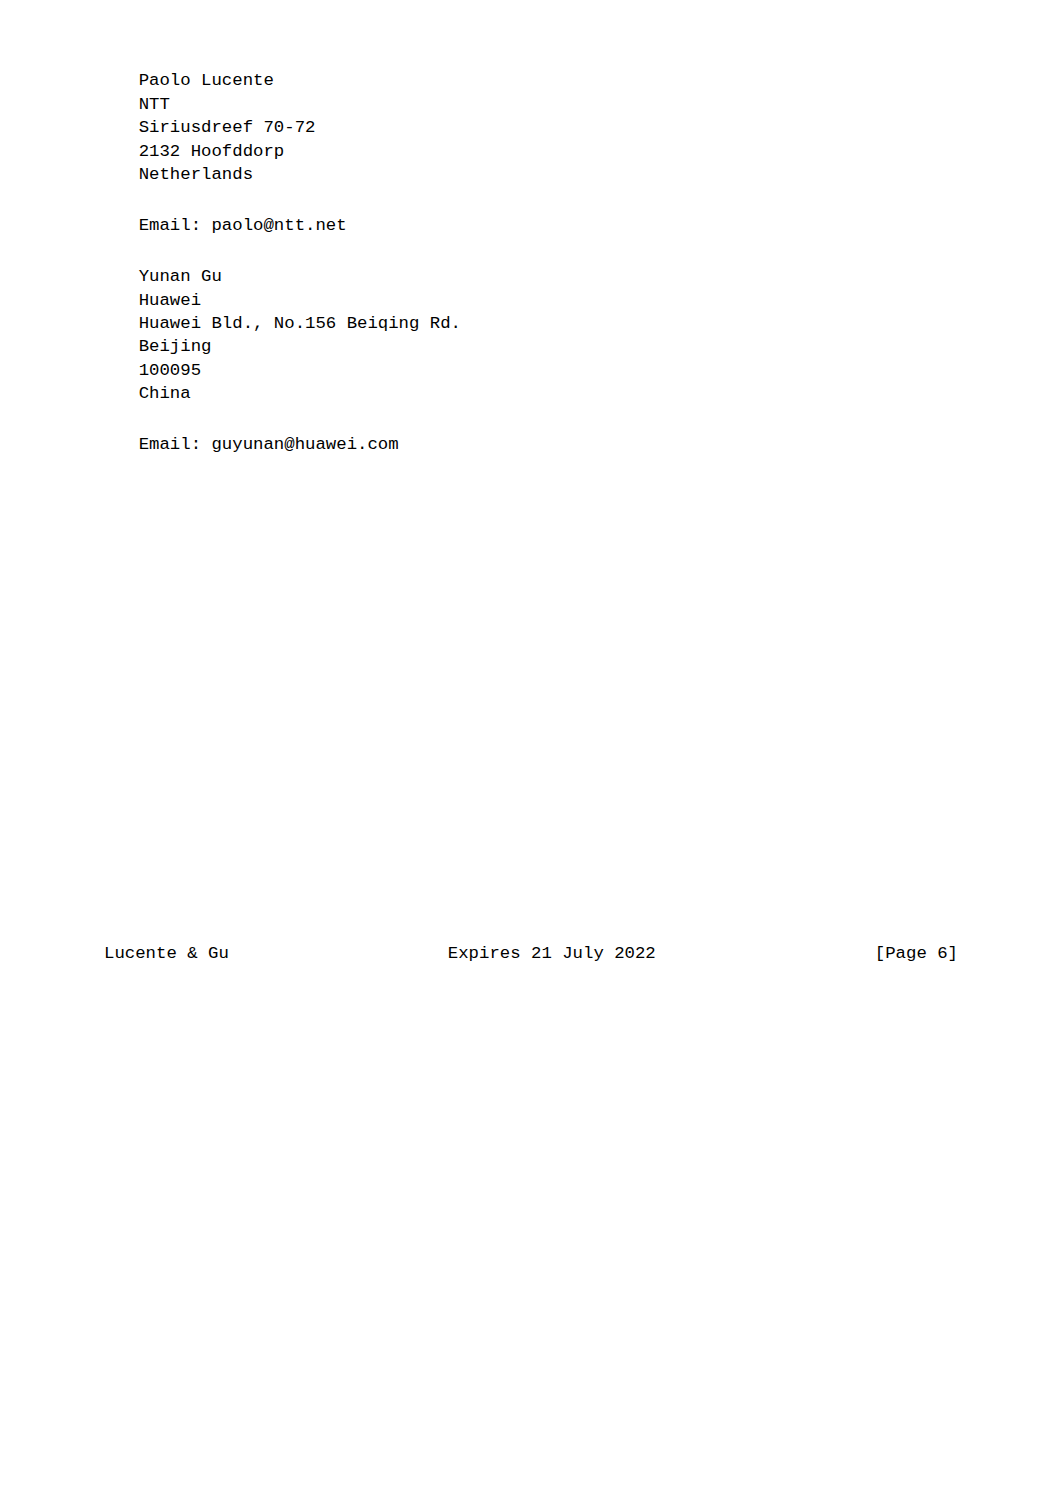Paolo Lucente
NTT
Siriusdreef 70-72
2132 Hoofddorp
Netherlands
Email: paolo@ntt.net
Yunan Gu
Huawei
Huawei Bld., No.156 Beiqing Rd.
Beijing
100095
China
Email: guyunan@huawei.com
Lucente & Gu Expires 21 July 2022 [Page 6]